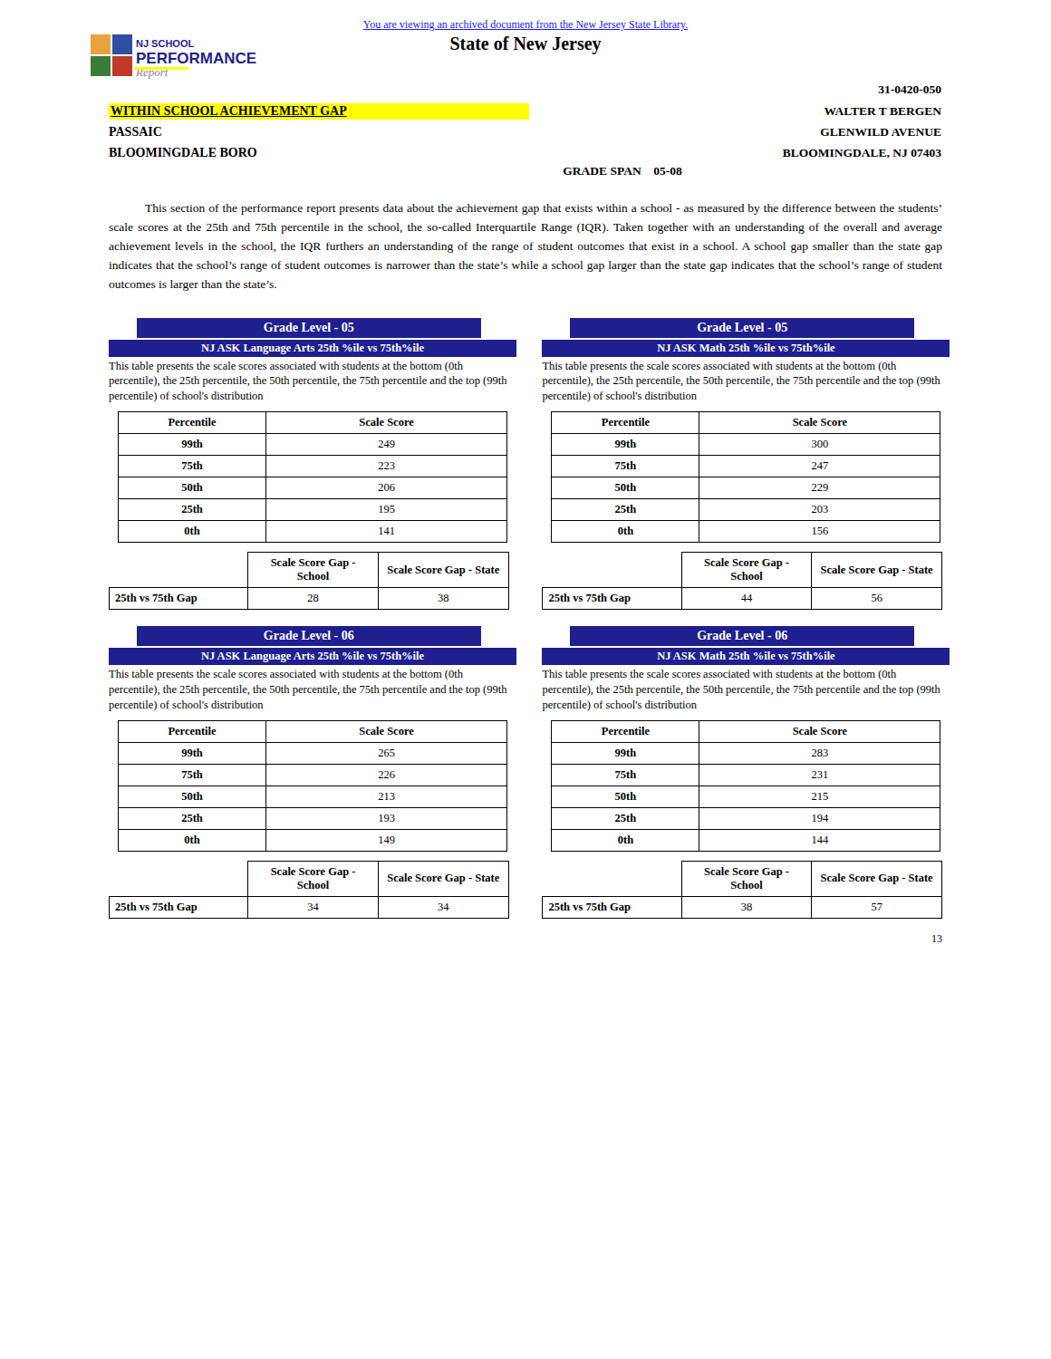You are viewing an archived document from the New Jersey State Library.
State of New Jersey
NJ SCHOOL PERFORMANCE Report
| | | 31-0420-050 |
| WITHIN SCHOOL ACHIEVEMENT GAP | | WALTER T BERGEN |
| PASSAIC | | GLENWILD AVENUE |
| BLOOMINGDALE BORO | GRADE SPAN 05-08 | BLOOMINGDALE, NJ 07403 |
This section of the performance report presents data about the achievement gap that exists within a school - as measured by the difference between the students’ scale scores at the 25th and 75th percentile in the school, the so-called Interquartile Range (IQR). Taken together with an understanding of the overall and average achievement levels in the school, the IQR furthers an understanding of the range of student outcomes that exist in a school. A school gap smaller than the state gap indicates that the school’s range of student outcomes is narrower than the state’s while a school gap larger than the state gap indicates that the school’s range of student outcomes is larger than the state’s.
Grade Level - 05
NJ ASK Language Arts 25th %ile vs 75th%ile
This table presents the scale scores associated with students at the bottom (0th percentile), the 25th percentile, the 50th percentile, the 75th percentile and the top (99th percentile) of school's distribution
| Percentile | Scale Score |
| --- | --- |
| 99th | 249 |
| 75th | 223 |
| 50th | 206 |
| 25th | 195 |
| 0th | 141 |
| | Scale Score Gap - School | Scale Score Gap - State |
| 25th vs 75th Gap | 28 | 38 |
Grade Level - 06
NJ ASK Language Arts 25th %ile vs 75th%ile
This table presents the scale scores associated with students at the bottom (0th percentile), the 25th percentile, the 50th percentile, the 75th percentile and the top (99th percentile) of school's distribution
| Percentile | Scale Score |
| --- | --- |
| 99th | 265 |
| 75th | 226 |
| 50th | 213 |
| 25th | 193 |
| 0th | 149 |
| | Scale Score Gap - School | Scale Score Gap - State |
| 25th vs 75th Gap | 34 | 34 |
Grade Level - 05
NJ ASK Math 25th %ile vs 75th%ile
This table presents the scale scores associated with students at the bottom (0th percentile), the 25th percentile, the 50th percentile, the 75th percentile and the top (99th percentile) of school's distribution
| Percentile | Scale Score |
| --- | --- |
| 99th | 300 |
| 75th | 247 |
| 50th | 229 |
| 25th | 203 |
| 0th | 156 |
| | Scale Score Gap - School | Scale Score Gap - State |
| 25th vs 75th Gap | 44 | 56 |
Grade Level - 06
NJ ASK Math 25th %ile vs 75th%ile
This table presents the scale scores associated with students at the bottom (0th percentile), the 25th percentile, the 50th percentile, the 75th percentile and the top (99th percentile) of school's distribution
| Percentile | Scale Score |
| --- | --- |
| 99th | 283 |
| 75th | 231 |
| 50th | 215 |
| 25th | 194 |
| 0th | 144 |
| | Scale Score Gap - School | Scale Score Gap - State |
| 25th vs 75th Gap | 38 | 57 |
13